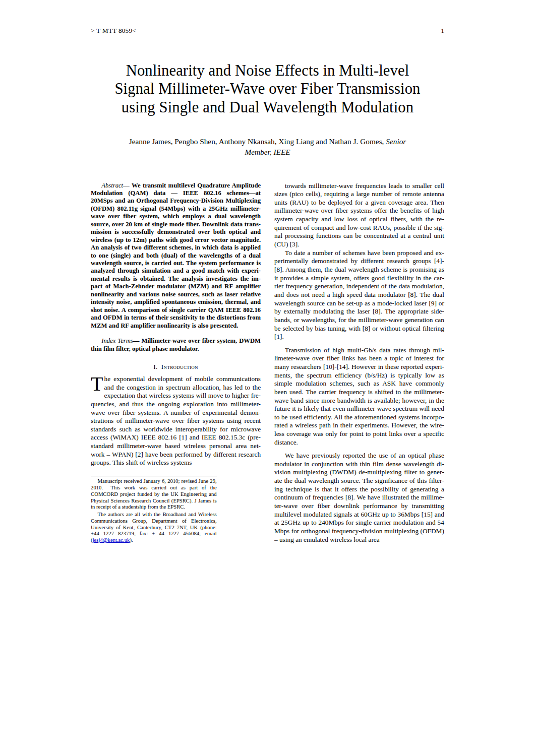> T-MTT 8059<
1
Nonlinearity and Noise Effects in Multi-level Signal Millimeter-Wave over Fiber Transmission using Single and Dual Wavelength Modulation
Jeanne James, Pengbo Shen, Anthony Nkansah, Xing Liang and Nathan J. Gomes, Senior Member, IEEE
Abstract— We transmit multilevel Quadrature Amplitude Modulation (QAM) data — IEEE 802.16 schemes—at 20MSps and an Orthogonal Frequency-Division Multiplexing (OFDM) 802.11g signal (54Mbps) with a 25GHz millimeter-wave over fiber system, which employs a dual wavelength source, over 20 km of single mode fiber. Downlink data transmission is successfully demonstrated over both optical and wireless (up to 12m) paths with good error vector magnitude. An analysis of two different schemes, in which data is applied to one (single) and both (dual) of the wavelengths of a dual wavelength source, is carried out. The system performance is analyzed through simulation and a good match with experimental results is obtained. The analysis investigates the impact of Mach-Zehnder modulator (MZM) and RF amplifier nonlinearity and various noise sources, such as laser relative intensity noise, amplified spontaneous emission, thermal, and shot noise. A comparison of single carrier QAM IEEE 802.16 and OFDM in terms of their sensitivity to the distortions from MZM and RF amplifier nonlinearity is also presented.
Index Terms— Millimeter-wave over fiber system, DWDM thin film filter, optical phase modulator.
I. Introduction
The exponential development of mobile communications and the congestion in spectrum allocation, has led to the expectation that wireless systems will move to higher frequencies, and thus the ongoing exploration into millimeter-wave over fiber systems. A number of experimental demonstrations of millimeter-wave over fiber systems using recent standards such as worldwide interoperability for microwave access (WiMAX) IEEE 802.16 [1] and IEEE 802.15.3c (pre-standard millimeter-wave based wireless personal area network – WPAN) [2] have been performed by different research groups. This shift of wireless systems
Manuscript received January 6, 2010; revised June 29, 2010. This work was carried out as part of the COMCORD project funded by the UK Engineering and Physical Sciences Research Council (EPSRC). J James is in receipt of a studentship from the EPSRC.
The authors are all with the Broadband and Wireless Communications Group, Department of Electronics, University of Kent, Canterbury, CT2 7NT, UK (phone: +44 1227 823719; fax: + 44 1227 456084; email (jesj4@kent.ac.uk).
towards millimeter-wave frequencies leads to smaller cell sizes (pico cells), requiring a large number of remote antenna units (RAU) to be deployed for a given coverage area. Then millimeter-wave over fiber systems offer the benefits of high system capacity and low loss of optical fibers, with the requirement of compact and low-cost RAUs, possible if the signal processing functions can be concentrated at a central unit (CU) [3].
To date a number of schemes have been proposed and experimentally demonstrated by different research groups [4]-[8]. Among them, the dual wavelength scheme is promising as it provides a simple system, offers good flexibility in the carrier frequency generation, independent of the data modulation, and does not need a high speed data modulator [8]. The dual wavelength source can be set-up as a mode-locked laser [9] or by externally modulating the laser [8]. The appropriate sidebands, or wavelengths, for the millimeter-wave generation can be selected by bias tuning, with [8] or without optical filtering [1].
Transmission of high multi-Gb/s data rates through millimeter-wave over fiber links has been a topic of interest for many researchers [10]-[14]. However in these reported experiments, the spectrum efficiency (b/s/Hz) is typically low as simple modulation schemes, such as ASK have commonly been used. The carrier frequency is shifted to the millimeter-wave band since more bandwidth is available; however, in the future it is likely that even millimeter-wave spectrum will need to be used efficiently. All the aforementioned systems incorporated a wireless path in their experiments. However, the wireless coverage was only for point to point links over a specific distance.
We have previously reported the use of an optical phase modulator in conjunction with thin film dense wavelength division multiplexing (DWDM) de-multiplexing filter to generate the dual wavelength source. The significance of this filtering technique is that it offers the possibility of generating a continuum of frequencies [8]. We have illustrated the millimeter-wave over fiber downlink performance by transmitting multilevel modulated signals at 60GHz up to 36Mbps [15] and at 25GHz up to 240Mbps for single carrier modulation and 54 Mbps for orthogonal frequency-division multiplexing (OFDM) – using an emulated wireless local area